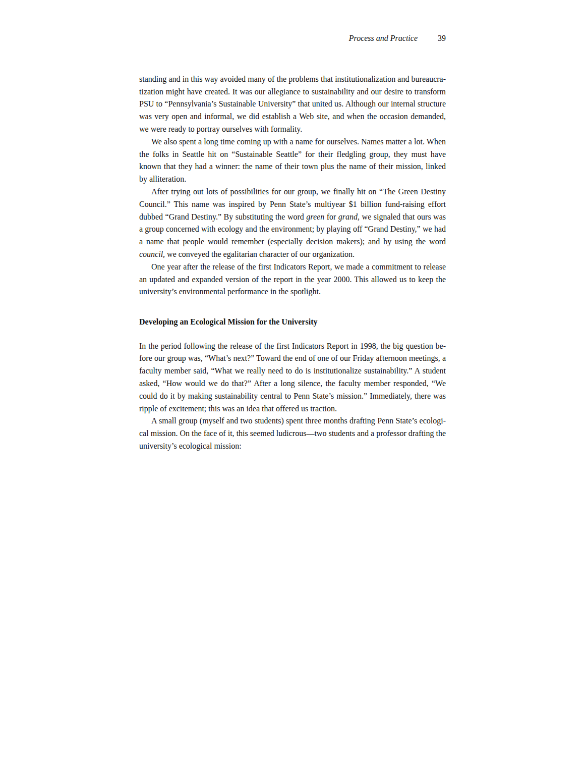Process and Practice 39
standing and in this way avoided many of the problems that institutionalization and bureaucratization might have created. It was our allegiance to sustainability and our desire to transform PSU to “Pennsylvania’s Sustainable University” that united us. Although our internal structure was very open and informal, we did establish a Web site, and when the occasion demanded, we were ready to portray ourselves with formality.
We also spent a long time coming up with a name for ourselves. Names matter a lot. When the folks in Seattle hit on “Sustainable Seattle” for their fledgling group, they must have known that they had a winner: the name of their town plus the name of their mission, linked by alliteration.
After trying out lots of possibilities for our group, we finally hit on “The Green Destiny Council.” This name was inspired by Penn State’s multiyear $1 billion fund-raising effort dubbed “Grand Destiny.” By substituting the word green for grand, we signaled that ours was a group concerned with ecology and the environment; by playing off “Grand Destiny,” we had a name that people would remember (especially decision makers); and by using the word council, we conveyed the egalitarian character of our organization.
One year after the release of the first Indicators Report, we made a commitment to release an updated and expanded version of the report in the year 2000. This allowed us to keep the university’s environmental performance in the spotlight.
Developing an Ecological Mission for the University
In the period following the release of the first Indicators Report in 1998, the big question before our group was, “What’s next?” Toward the end of one of our Friday afternoon meetings, a faculty member said, “What we really need to do is institutionalize sustainability.” A student asked, “How would we do that?” After a long silence, the faculty member responded, “We could do it by making sustainability central to Penn State’s mission.” Immediately, there was ripple of excitement; this was an idea that offered us traction.
A small group (myself and two students) spent three months drafting Penn State’s ecological mission. On the face of it, this seemed ludicrous—two students and a professor drafting the university’s ecological mission: